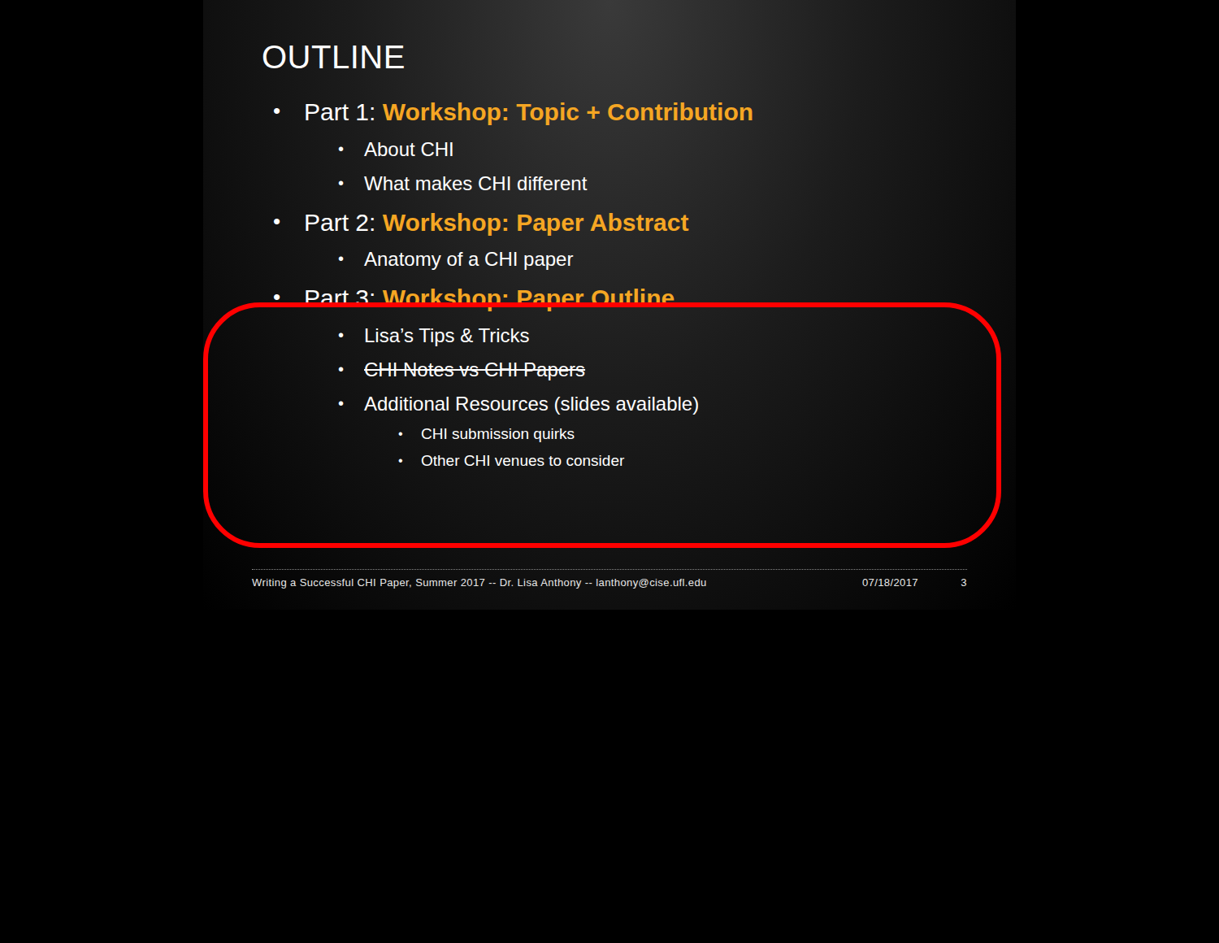OUTLINE
Part 1: Workshop: Topic + Contribution
About CHI
What makes CHI different
Part 2: Workshop: Paper Abstract
Anatomy of a CHI paper
Part 3: Workshop: Paper Outline
Lisa’s Tips & Tricks
CHI Notes vs CHI Papers
Additional Resources (slides available)
CHI submission quirks
Other CHI venues to consider
Writing a Successful CHI Paper, Summer 2017 -- Dr. Lisa Anthony -- lanthony@cise.ufl.edu 07/18/2017 3